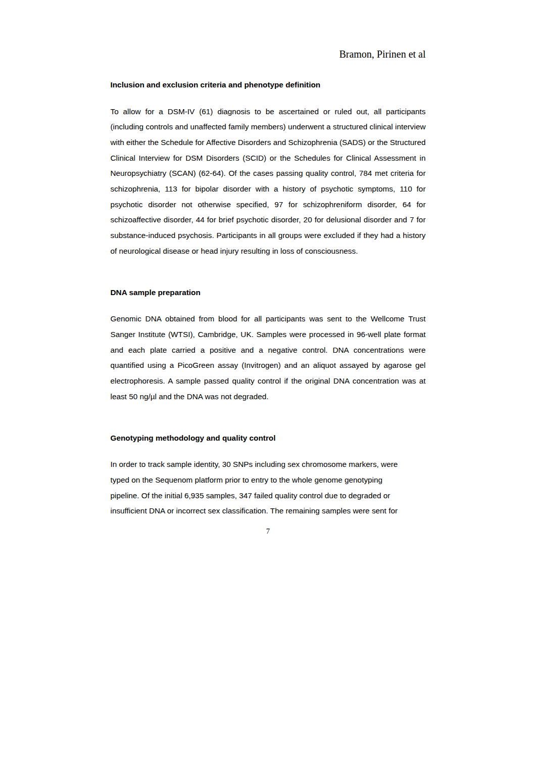Bramon, Pirinen et al
Inclusion and exclusion criteria and phenotype definition
To allow for a DSM-IV (61) diagnosis to be ascertained or ruled out, all participants (including controls and unaffected family members) underwent a structured clinical interview with either the Schedule for Affective Disorders and Schizophrenia (SADS) or the Structured Clinical Interview for DSM Disorders (SCID) or the Schedules for Clinical Assessment in Neuropsychiatry (SCAN) (62-64). Of the cases passing quality control, 784 met criteria for schizophrenia, 113 for bipolar disorder with a history of psychotic symptoms, 110 for psychotic disorder not otherwise specified, 97 for schizophreniform disorder, 64 for schizoaffective disorder, 44 for brief psychotic disorder, 20 for delusional disorder and 7 for substance-induced psychosis. Participants in all groups were excluded if they had a history of neurological disease or head injury resulting in loss of consciousness.
DNA sample preparation
Genomic DNA obtained from blood for all participants was sent to the Wellcome Trust Sanger Institute (WTSI), Cambridge, UK. Samples were processed in 96-well plate format and each plate carried a positive and a negative control. DNA concentrations were quantified using a PicoGreen assay (Invitrogen) and an aliquot assayed by agarose gel electrophoresis. A sample passed quality control if the original DNA concentration was at least 50 ng/µl and the DNA was not degraded.
Genotyping methodology and quality control
In order to track sample identity, 30 SNPs including sex chromosome markers, were
typed on the Sequenom platform prior to entry to the whole genome genotyping
pipeline. Of the initial 6,935 samples, 347 failed quality control due to degraded or
insufficient DNA or incorrect sex classification. The remaining samples were sent for
7